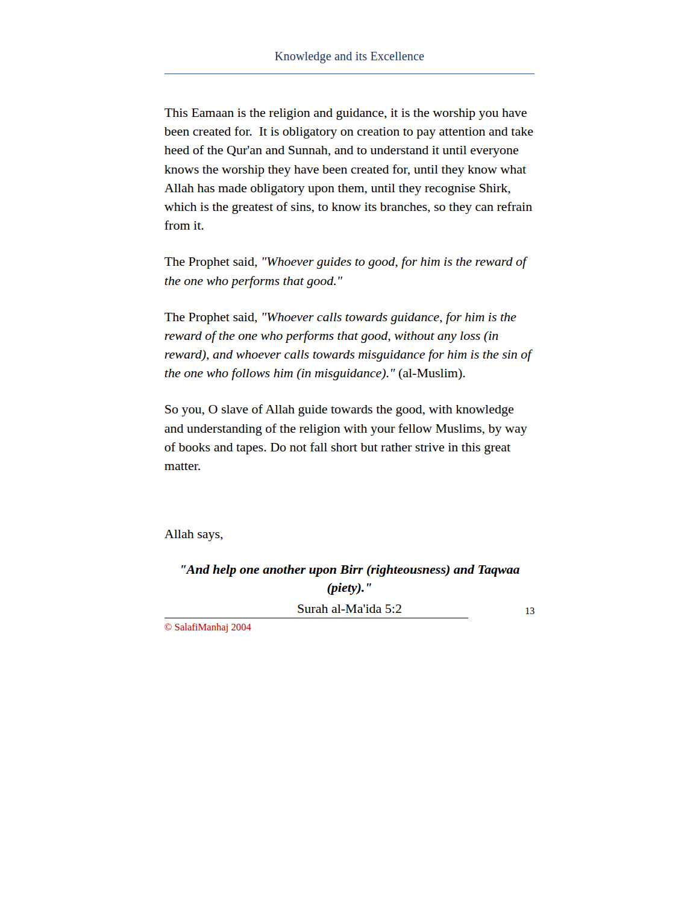Knowledge and its Excellence
This Eamaan is the religion and guidance, it is the worship you have been created for. It is obligatory on creation to pay attention and take heed of the Qur'an and Sunnah, and to understand it until everyone knows the worship they have been created for, until they know what Allah has made obligatory upon them, until they recognise Shirk, which is the greatest of sins, to know its branches, so they can refrain from it.
The Prophet said, "Whoever guides to good, for him is the reward of the one who performs that good."
The Prophet said, "Whoever calls towards guidance, for him is the reward of the one who performs that good, without any loss (in reward), and whoever calls towards misguidance for him is the sin of the one who follows him (in misguidance)." (al-Muslim).
So you, O slave of Allah guide towards the good, with knowledge and understanding of the religion with your fellow Muslims, by way of books and tapes. Do not fall short but rather strive in this great matter.
Allah says,
"And help one another upon Birr (righteousness) and Taqwaa (piety)." Surah al-Ma'ida 5:2
13
© SalafiManhaj 2004